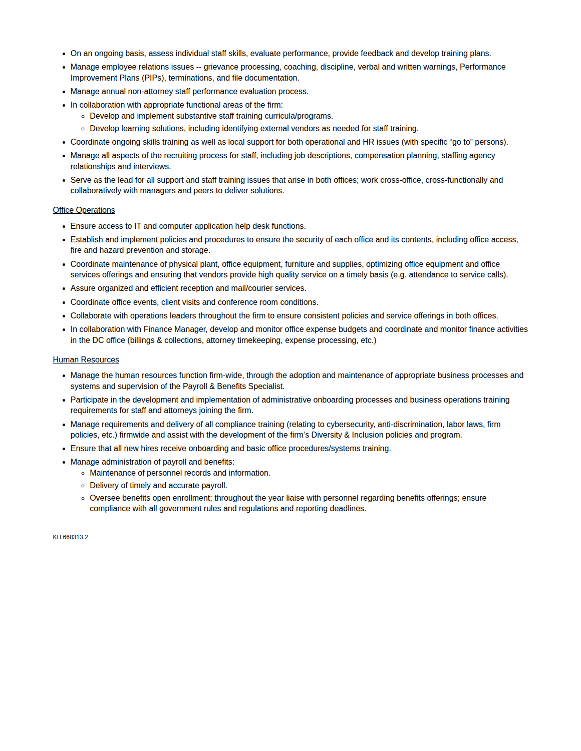On an ongoing basis, assess individual staff skills, evaluate performance, provide feedback and develop training plans.
Manage employee relations issues -- grievance processing, coaching, discipline, verbal and written warnings, Performance Improvement Plans (PIPs), terminations, and file documentation.
Manage annual non-attorney staff performance evaluation process.
In collaboration with appropriate functional areas of the firm:
Develop and implement substantive staff training curricula/programs.
Develop learning solutions, including identifying external vendors as needed for staff training.
Coordinate ongoing skills training as well as local support for both operational and HR issues (with specific “go to” persons).
Manage all aspects of the recruiting process for staff, including job descriptions, compensation planning, staffing agency relationships and interviews.
Serve as the lead for all support and staff training issues that arise in both offices; work cross-office, cross-functionally and collaboratively with managers and peers to deliver solutions.
Office Operations
Ensure access to IT and computer application help desk functions.
Establish and implement policies and procedures to ensure the security of each office and its contents, including office access, fire and hazard prevention and storage.
Coordinate maintenance of physical plant, office equipment, furniture and supplies, optimizing office equipment and office services offerings and ensuring that vendors provide high quality service on a timely basis (e.g. attendance to service calls).
Assure organized and efficient reception and mail/courier services.
Coordinate office events, client visits and conference room conditions.
Collaborate with operations leaders throughout the firm to ensure consistent policies and service offerings in both offices.
In collaboration with Finance Manager, develop and monitor office expense budgets and coordinate and monitor finance activities in the DC office (billings & collections, attorney timekeeping, expense processing, etc.)
Human Resources
Manage the human resources function firm-wide, through the adoption and maintenance of appropriate business processes and systems and supervision of the Payroll & Benefits Specialist.
Participate in the development and implementation of administrative onboarding processes and business operations training requirements for staff and attorneys joining the firm.
Manage requirements and delivery of all compliance training (relating to cybersecurity, anti-discrimination, labor laws, firm policies, etc.) firmwide and assist with the development of the firm’s Diversity & Inclusion policies and program.
Ensure that all new hires receive onboarding and basic office procedures/systems training.
Manage administration of payroll and benefits:
Maintenance of personnel records and information.
Delivery of timely and accurate payroll.
Oversee benefits open enrollment; throughout the year liaise with personnel regarding benefits offerings; ensure compliance with all government rules and regulations and reporting deadlines.
KH 668313.2